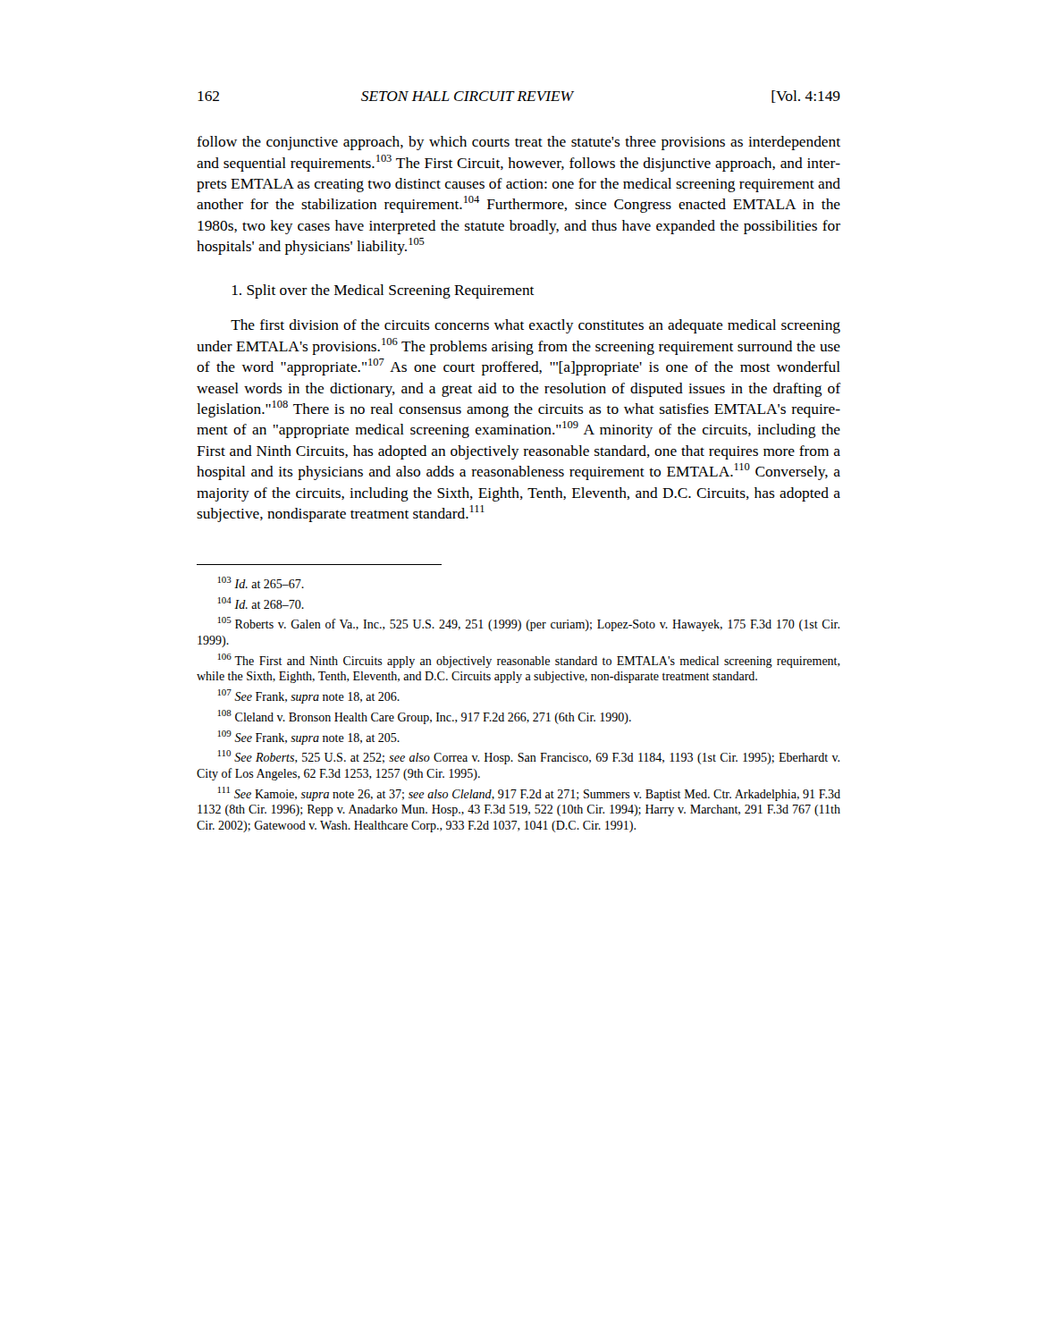162
SETON HALL CIRCUIT REVIEW
[Vol. 4:149
follow the conjunctive approach, by which courts treat the statute's three provisions as interdependent and sequential requirements.103 The First Circuit, however, follows the disjunctive approach, and interprets EMTALA as creating two distinct causes of action: one for the medical screening requirement and another for the stabilization requirement.104 Furthermore, since Congress enacted EMTALA in the 1980s, two key cases have interpreted the statute broadly, and thus have expanded the possibilities for hospitals' and physicians' liability.105
1. Split over the Medical Screening Requirement
The first division of the circuits concerns what exactly constitutes an adequate medical screening under EMTALA's provisions.106 The problems arising from the screening requirement surround the use of the word "appropriate."107 As one court proffered, "'[a]ppropriate' is one of the most wonderful weasel words in the dictionary, and a great aid to the resolution of disputed issues in the drafting of legislation."108 There is no real consensus among the circuits as to what satisfies EMTALA's requirement of an "appropriate medical screening examination."109 A minority of the circuits, including the First and Ninth Circuits, has adopted an objectively reasonable standard, one that requires more from a hospital and its physicians and also adds a reasonableness requirement to EMTALA.110 Conversely, a majority of the circuits, including the Sixth, Eighth, Tenth, Eleventh, and D.C. Circuits, has adopted a subjective, nondisparate treatment standard.111
103 Id. at 265–67.
104 Id. at 268–70.
105 Roberts v. Galen of Va., Inc., 525 U.S. 249, 251 (1999) (per curiam); Lopez-Soto v. Hawayek, 175 F.3d 170 (1st Cir. 1999).
106 The First and Ninth Circuits apply an objectively reasonable standard to EMTALA's medical screening requirement, while the Sixth, Eighth, Tenth, Eleventh, and D.C. Circuits apply a subjective, non-disparate treatment standard.
107 See Frank, supra note 18, at 206.
108 Cleland v. Bronson Health Care Group, Inc., 917 F.2d 266, 271 (6th Cir. 1990).
109 See Frank, supra note 18, at 205.
110 See Roberts, 525 U.S. at 252; see also Correa v. Hosp. San Francisco, 69 F.3d 1184, 1193 (1st Cir. 1995); Eberhardt v. City of Los Angeles, 62 F.3d 1253, 1257 (9th Cir. 1995).
111 See Kamoie, supra note 26, at 37; see also Cleland, 917 F.2d at 271; Summers v. Baptist Med. Ctr. Arkadelphia, 91 F.3d 1132 (8th Cir. 1996); Repp v. Anadarko Mun. Hosp., 43 F.3d 519, 522 (10th Cir. 1994); Harry v. Marchant, 291 F.3d 767 (11th Cir. 2002); Gatewood v. Wash. Healthcare Corp., 933 F.2d 1037, 1041 (D.C. Cir. 1991).